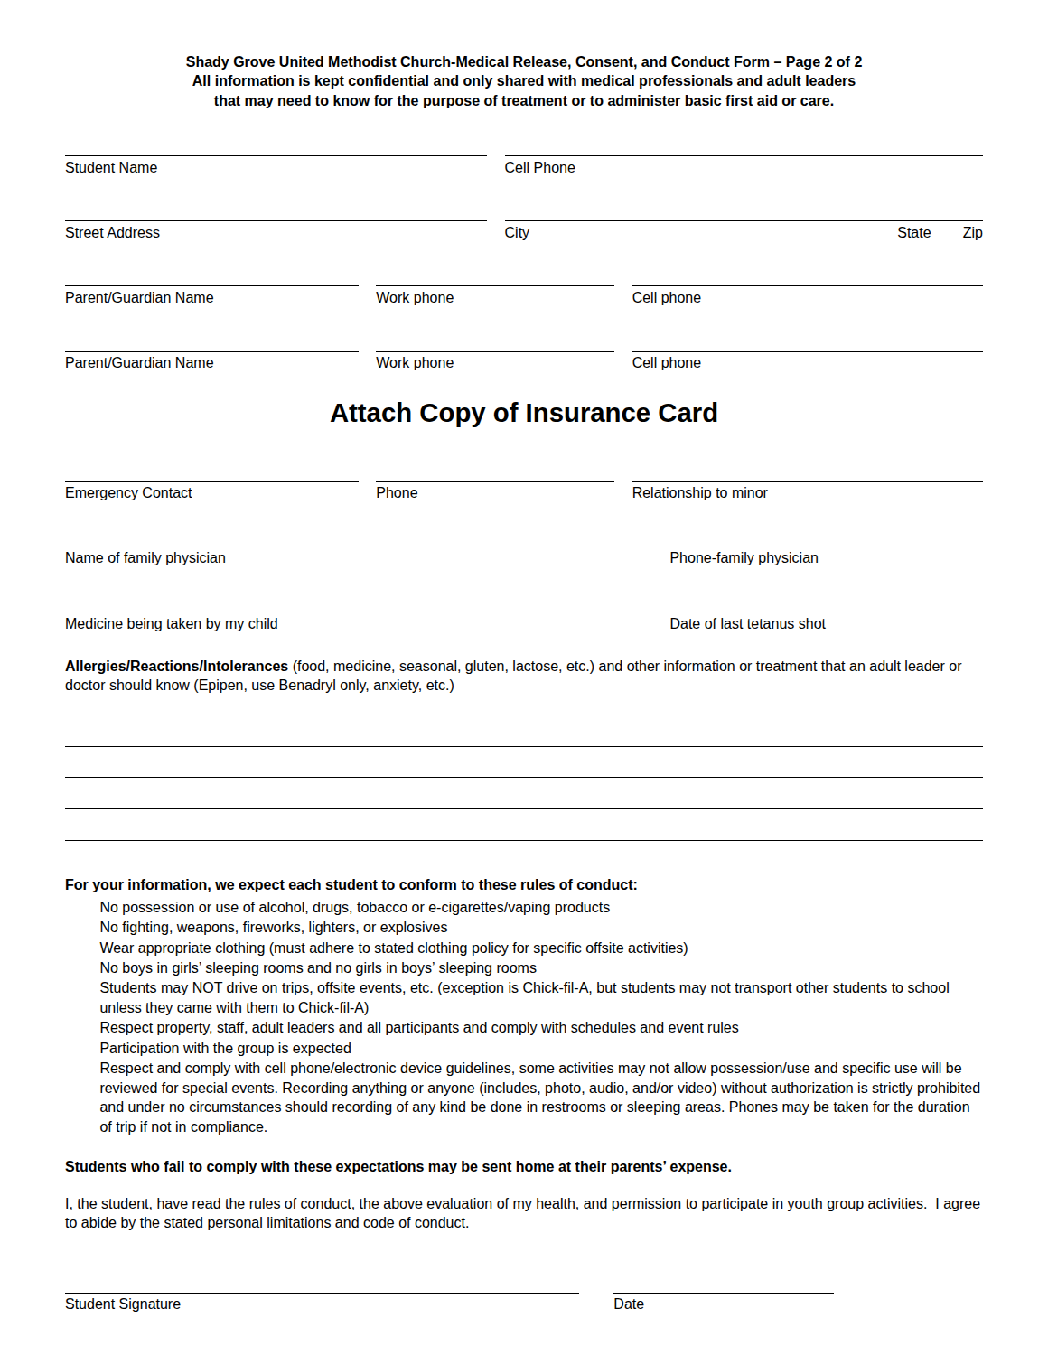Shady Grove United Methodist Church-Medical Release, Consent, and Conduct Form – Page 2 of 2
All information is kept confidential and only shared with medical professionals and adult leaders
that may need to know for the purpose of treatment or to administer basic first aid or care.
Student Name
Cell Phone
Street Address
City State Zip
Parent/Guardian Name
Work phone
Cell phone
Parent/Guardian Name
Work phone
Cell phone
Attach Copy of Insurance Card
Emergency Contact
Phone
Relationship to minor
Name of family physician
Phone-family physician
Medicine being taken by my child
Date of last tetanus shot
Allergies/Reactions/Intolerances (food, medicine, seasonal, gluten, lactose, etc.) and other information or treatment that an adult leader or doctor should know (Epipen, use Benadryl only, anxiety, etc.)
For your information, we expect each student to conform to these rules of conduct:
No possession or use of alcohol, drugs, tobacco or e-cigarettes/vaping products
No fighting, weapons, fireworks, lighters, or explosives
Wear appropriate clothing (must adhere to stated clothing policy for specific offsite activities)
No boys in girls’ sleeping rooms and no girls in boys’ sleeping rooms
Students may NOT drive on trips, offsite events, etc. (exception is Chick-fil-A, but students may not transport other students to school unless they came with them to Chick-fil-A)
Respect property, staff, adult leaders and all participants and comply with schedules and event rules
Participation with the group is expected
Respect and comply with cell phone/electronic device guidelines, some activities may not allow possession/use and specific use will be reviewed for special events. Recording anything or anyone (includes, photo, audio, and/or video) without authorization is strictly prohibited and under no circumstances should recording of any kind be done in restrooms or sleeping areas. Phones may be taken for the duration of trip if not in compliance.
Students who fail to comply with these expectations may be sent home at their parents’ expense.
I, the student, have read the rules of conduct, the above evaluation of my health, and permission to participate in youth group activities. I agree to abide by the stated personal limitations and code of conduct.
Student Signature
Date